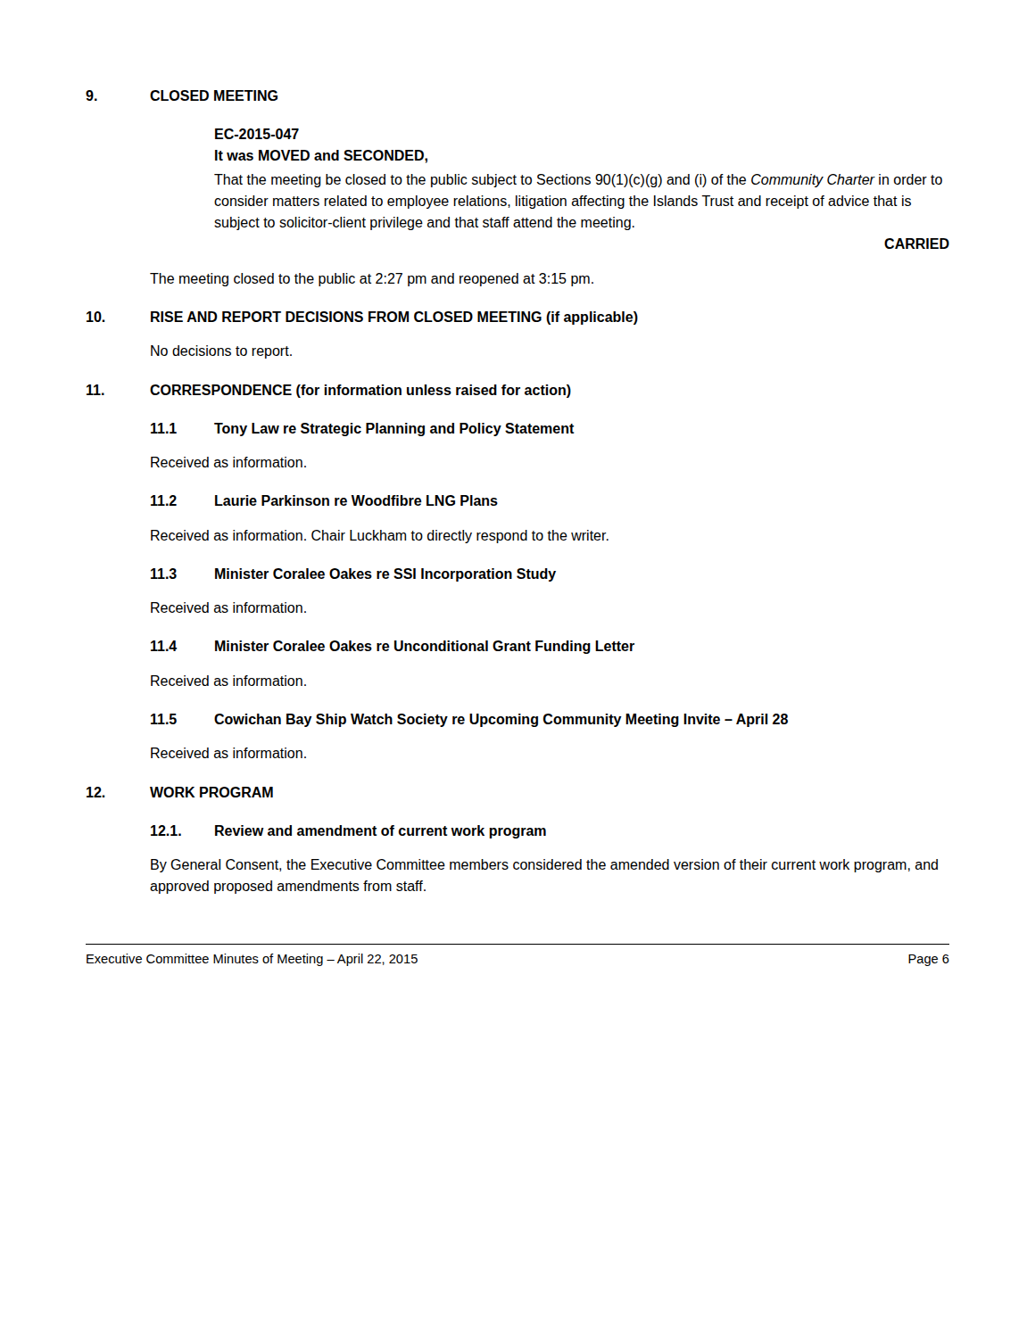9.
CLOSED MEETING
EC-2015-047
It was MOVED and SECONDED,
That the meeting be closed to the public subject to Sections 90(1)(c)(g) and (i) of the Community Charter in order to consider matters related to employee relations, litigation affecting the Islands Trust and receipt of advice that is subject to solicitor-client privilege and that staff attend the meeting.
CARRIED
The meeting closed to the public at 2:27 pm and reopened at 3:15 pm.
10.
RISE AND REPORT DECISIONS FROM CLOSED MEETING (if applicable)
No decisions to report.
11.
CORRESPONDENCE (for information unless raised for action)
11.1
Tony Law re Strategic Planning and Policy Statement
Received as information.
11.2
Laurie Parkinson re Woodfibre LNG Plans
Received as information. Chair Luckham to directly respond to the writer.
11.3
Minister Coralee Oakes re SSI Incorporation Study
Received as information.
11.4
Minister Coralee Oakes re Unconditional Grant Funding Letter
Received as information.
11.5
Cowichan Bay Ship Watch Society re Upcoming Community Meeting Invite – April 28
Received as information.
12.
WORK PROGRAM
12.1.
Review and amendment of current work program
By General Consent, the Executive Committee members considered the amended version of their current work program, and approved proposed amendments from staff.
Executive Committee Minutes of Meeting – April 22, 2015
Page 6